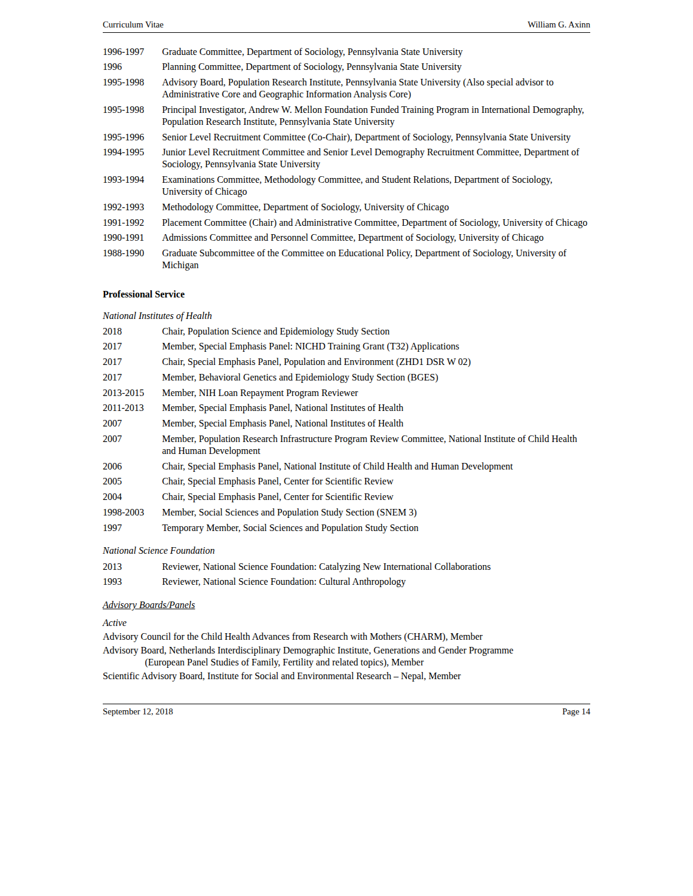Curriculum Vitae William G. Axinn
| 1996-1997 | Graduate Committee, Department of Sociology, Pennsylvania State University |
| 1996 | Planning Committee, Department of Sociology, Pennsylvania State University |
| 1995-1998 | Advisory Board, Population Research Institute, Pennsylvania State University (Also special advisor to Administrative Core and Geographic Information Analysis Core) |
| 1995-1998 | Principal Investigator, Andrew W. Mellon Foundation Funded Training Program in International Demography, Population Research Institute, Pennsylvania State University |
| 1995-1996 | Senior Level Recruitment Committee (Co-Chair), Department of Sociology, Pennsylvania State University |
| 1994-1995 | Junior Level Recruitment Committee and Senior Level Demography Recruitment Committee, Department of Sociology, Pennsylvania State University |
| 1993-1994 | Examinations Committee, Methodology Committee, and Student Relations, Department of Sociology, University of Chicago |
| 1992-1993 | Methodology Committee, Department of Sociology, University of Chicago |
| 1991-1992 | Placement Committee (Chair) and Administrative Committee, Department of Sociology, University of Chicago |
| 1990-1991 | Admissions Committee and Personnel Committee, Department of Sociology, University of Chicago |
| 1988-1990 | Graduate Subcommittee of the Committee on Educational Policy, Department of Sociology, University of Michigan |
Professional Service
National Institutes of Health
| 2018 | Chair, Population Science and Epidemiology Study Section |
| 2017 | Member, Special Emphasis Panel: NICHD Training Grant (T32) Applications |
| 2017 | Chair, Special Emphasis Panel, Population and Environment (ZHD1 DSR W 02) |
| 2017 | Member, Behavioral Genetics and Epidemiology Study Section (BGES) |
| 2013-2015 | Member, NIH Loan Repayment Program Reviewer |
| 2011-2013 | Member, Special Emphasis Panel, National Institutes of Health |
| 2007 | Member, Special Emphasis Panel, National Institutes of Health |
| 2007 | Member, Population Research Infrastructure Program Review Committee, National Institute of Child Health and Human Development |
| 2006 | Chair, Special Emphasis Panel, National Institute of Child Health and Human Development |
| 2005 | Chair, Special Emphasis Panel, Center for Scientific Review |
| 2004 | Chair, Special Emphasis Panel, Center for Scientific Review |
| 1998-2003 | Member, Social Sciences and Population Study Section (SNEM 3) |
| 1997 | Temporary Member, Social Sciences and Population Study Section |
National Science Foundation
| 2013 | Reviewer, National Science Foundation: Catalyzing New International Collaborations |
| 1993 | Reviewer, National Science Foundation: Cultural Anthropology |
Advisory Boards/Panels
Active
Advisory Council for the Child Health Advances from Research with Mothers (CHARM), Member
Advisory Board, Netherlands Interdisciplinary Demographic Institute, Generations and Gender Programme (European Panel Studies of Family, Fertility and related topics), Member
Scientific Advisory Board, Institute for Social and Environmental Research – Nepal, Member
September 12, 2018 Page 14